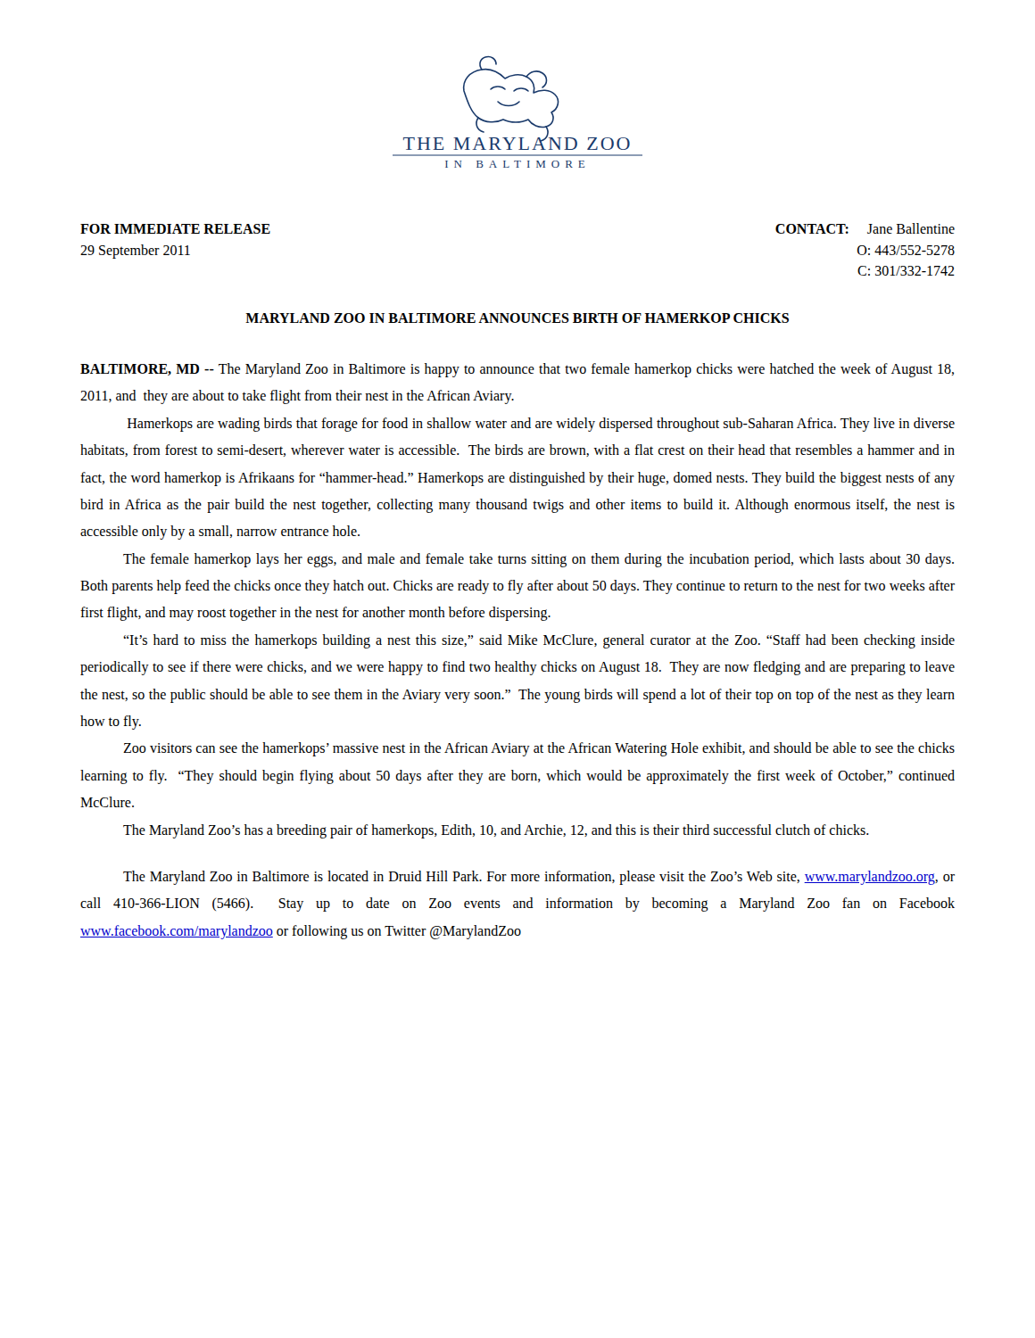THE MARYLAND ZOO IN BALTIMORE
| FOR IMMEDIATE RELEASE | CONTACT: Jane Ballentine |
| 29 September 2011 | O: 443/552-5278 |
| | C: 301/332-1742 |
MARYLAND ZOO IN BALTIMORE ANNOUNCES BIRTH OF HAMERKOP CHICKS
BALTIMORE, MD -- The Maryland Zoo in Baltimore is happy to announce that two female hamerkop chicks were hatched the week of August 18, 2011, and they are about to take flight from their nest in the African Aviary.
Hamerkops are wading birds that forage for food in shallow water and are widely dispersed throughout sub-Saharan Africa. They live in diverse habitats, from forest to semi-desert, wherever water is accessible. The birds are brown, with a flat crest on their head that resembles a hammer and in fact, the word hamerkop is Afrikaans for “hammer-head.” Hamerkops are distinguished by their huge, domed nests. They build the biggest nests of any bird in Africa as the pair build the nest together, collecting many thousand twigs and other items to build it. Although enormous itself, the nest is accessible only by a small, narrow entrance hole.
The female hamerkop lays her eggs, and male and female take turns sitting on them during the incubation period, which lasts about 30 days. Both parents help feed the chicks once they hatch out. Chicks are ready to fly after about 50 days. They continue to return to the nest for two weeks after first flight, and may roost together in the nest for another month before dispersing.
“It’s hard to miss the hamerkops building a nest this size,” said Mike McClure, general curator at the Zoo. “Staff had been checking inside periodically to see if there were chicks, and we were happy to find two healthy chicks on August 18. They are now fledging and are preparing to leave the nest, so the public should be able to see them in the Aviary very soon.” The young birds will spend a lot of their top on top of the nest as they learn how to fly.
Zoo visitors can see the hamerkops’ massive nest in the African Aviary at the African Watering Hole exhibit, and should be able to see the chicks learning to fly. “They should begin flying about 50 days after they are born, which would be approximately the first week of October,” continued McClure.
The Maryland Zoo’s has a breeding pair of hamerkops, Edith, 10, and Archie, 12, and this is their third successful clutch of chicks.
The Maryland Zoo in Baltimore is located in Druid Hill Park. For more information, please visit the Zoo’s Web site, www.marylandzoo.org, or call 410-366-LION (5466). Stay up to date on Zoo events and information by becoming a Maryland Zoo fan on Facebook www.facebook.com/marylandzoo or following us on Twitter @MarylandZoo